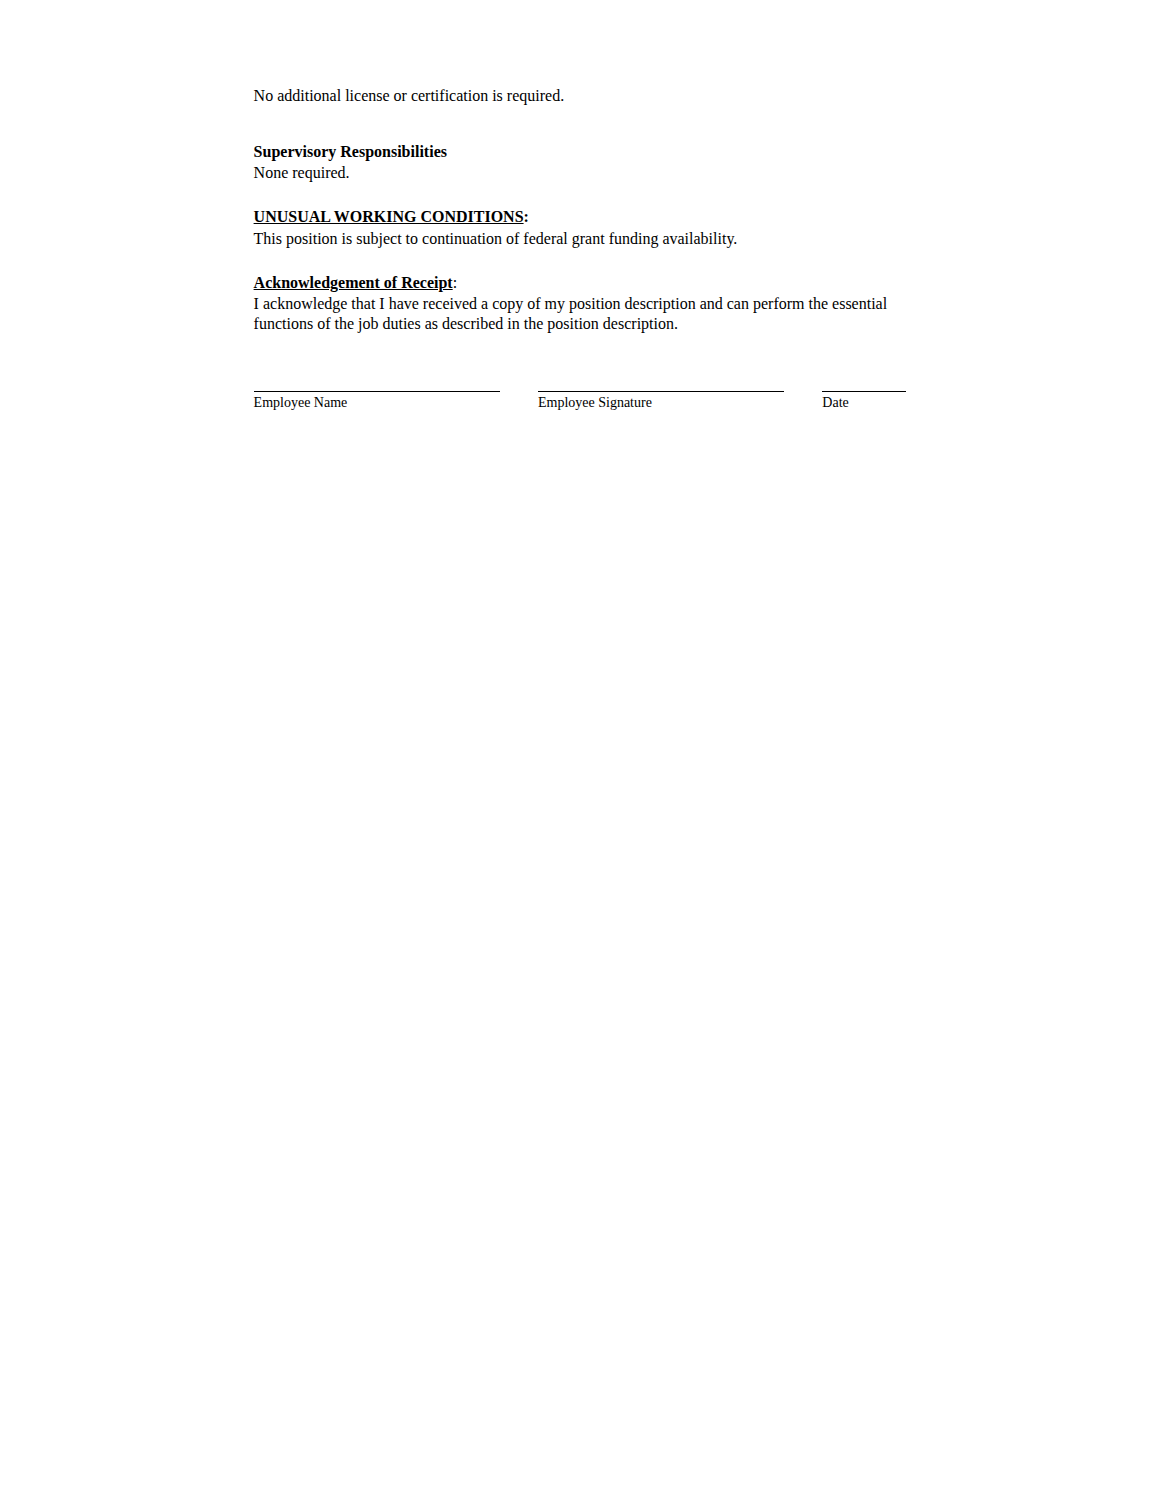No additional license or certification is required.
Supervisory Responsibilities
None required.
UNUSUAL WORKING CONDITIONS:
This position is subject to continuation of federal grant funding availability.
Acknowledgement of Receipt:
I acknowledge that I have received a copy of my position description and can perform the essential functions of the job duties as described in the position description.
| Employee Name | | Employee Signature | | Date |